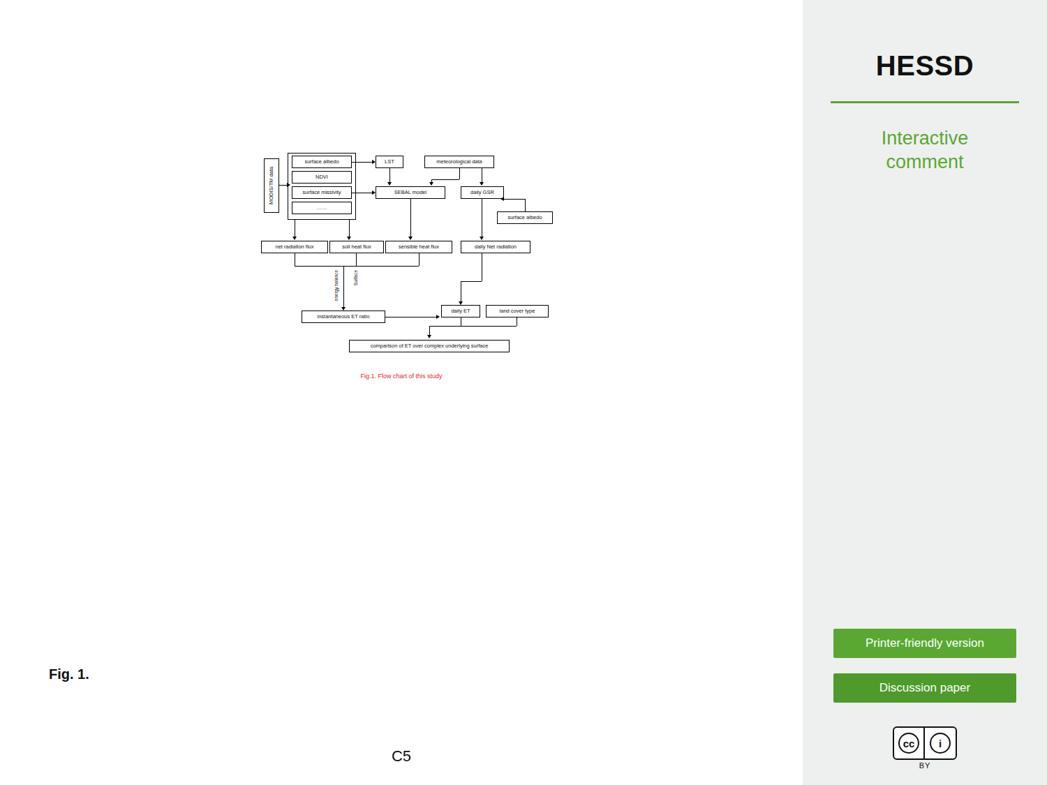MODIS/TM data
surface albedo
NDVI
surface missivity
……
LST
meteorological data
SEBAL model
daily GSR
surface albedo
net radiation flux
soil heat flux
sensible heat flux
daily Net radiation
instantaneous ET ratio
daily ET
land cover type
comparison of ET over complex underlying surface
energy balance
Surface
Fig.1. Flow chart of this study
Fig. 1.
C5
HESSD
Interactive
comment
Printer-friendly version Discussion paper
cc
i
BY